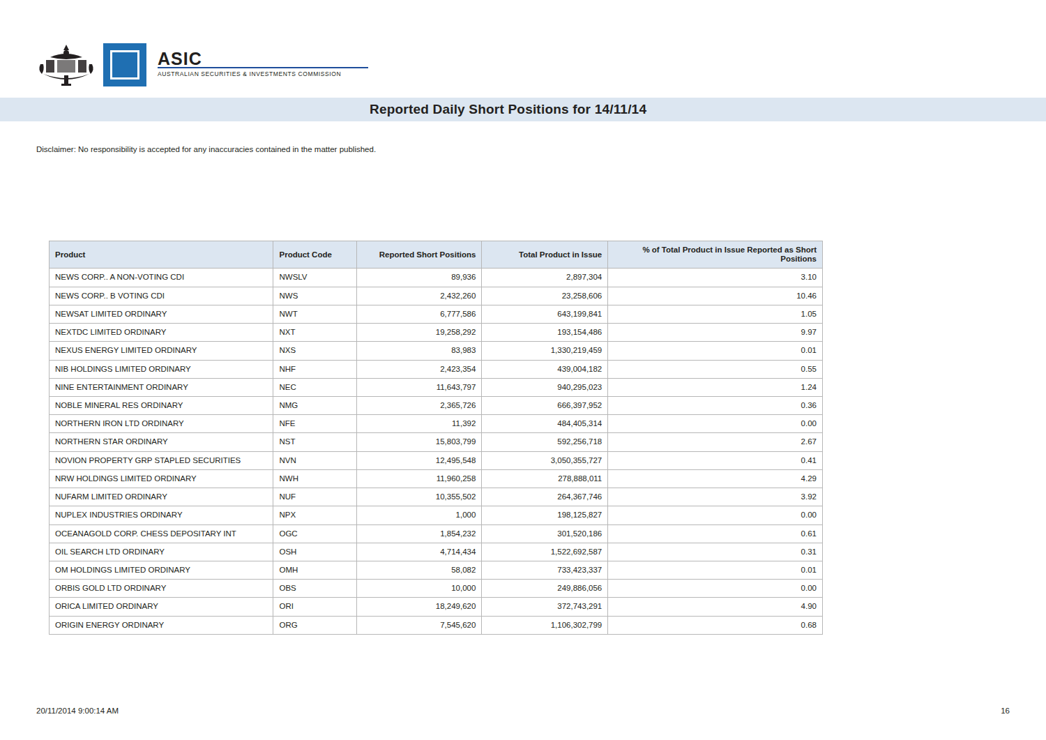ASIC
Australian Securities & Investments Commission
Reported Daily Short Positions for 14/11/14
Disclaimer: No responsibility is accepted for any inaccuracies contained in the matter published.
| Product | Product Code | Reported Short Positions | Total Product in Issue | % of Total Product in Issue Reported as Short Positions |
| --- | --- | --- | --- | --- |
| NEWS CORP.. A NON-VOTING CDI | NWSLV | 89,936 | 2,897,304 | 3.10 |
| NEWS CORP.. B VOTING CDI | NWS | 2,432,260 | 23,258,606 | 10.46 |
| NEWSAT LIMITED ORDINARY | NWT | 6,777,586 | 643,199,841 | 1.05 |
| NEXTDC LIMITED ORDINARY | NXT | 19,258,292 | 193,154,486 | 9.97 |
| NEXUS ENERGY LIMITED ORDINARY | NXS | 83,983 | 1,330,219,459 | 0.01 |
| NIB HOLDINGS LIMITED ORDINARY | NHF | 2,423,354 | 439,004,182 | 0.55 |
| NINE ENTERTAINMENT ORDINARY | NEC | 11,643,797 | 940,295,023 | 1.24 |
| NOBLE MINERAL RES ORDINARY | NMG | 2,365,726 | 666,397,952 | 0.36 |
| NORTHERN IRON LTD ORDINARY | NFE | 11,392 | 484,405,314 | 0.00 |
| NORTHERN STAR ORDINARY | NST | 15,803,799 | 592,256,718 | 2.67 |
| NOVION PROPERTY GRP STAPLED SECURITIES | NVN | 12,495,548 | 3,050,355,727 | 0.41 |
| NRW HOLDINGS LIMITED ORDINARY | NWH | 11,960,258 | 278,888,011 | 4.29 |
| NUFARM LIMITED ORDINARY | NUF | 10,355,502 | 264,367,746 | 3.92 |
| NUPLEX INDUSTRIES ORDINARY | NPX | 1,000 | 198,125,827 | 0.00 |
| OCEANAGOLD CORP. CHESS DEPOSITARY INT | OGC | 1,854,232 | 301,520,186 | 0.61 |
| OIL SEARCH LTD ORDINARY | OSH | 4,714,434 | 1,522,692,587 | 0.31 |
| OM HOLDINGS LIMITED ORDINARY | OMH | 58,082 | 733,423,337 | 0.01 |
| ORBIS GOLD LTD ORDINARY | OBS | 10,000 | 249,886,056 | 0.00 |
| ORICA LIMITED ORDINARY | ORI | 18,249,620 | 372,743,291 | 4.90 |
| ORIGIN ENERGY ORDINARY | ORG | 7,545,620 | 1,106,302,799 | 0.68 |
20/11/2014 9:00:14 AM
16